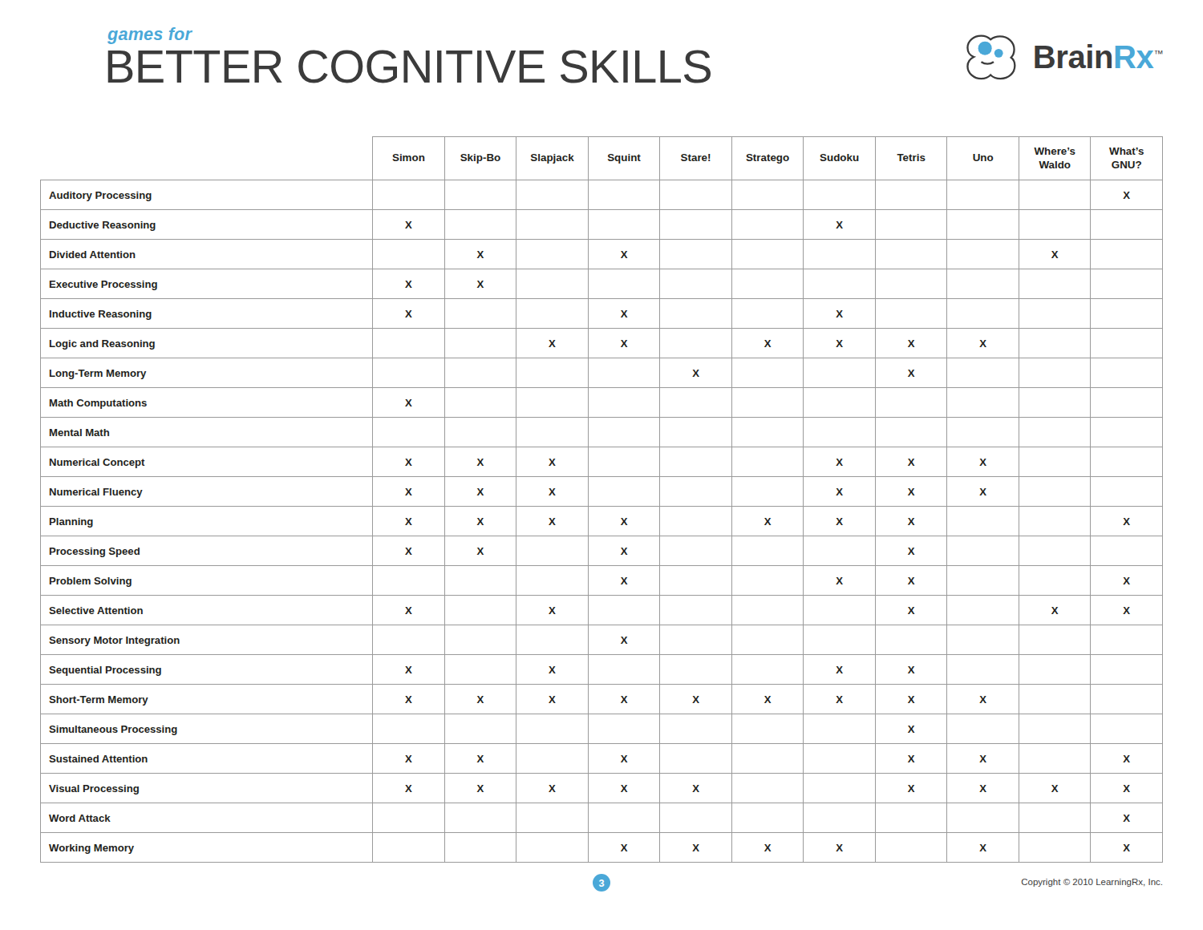games for
BETTER COGNITIVE SKILLS
BrainRx™
| | Simon | Skip-Bo | Slapjack | Squint | Stare! | Stratego | Sudoku | Tetris | Uno | Where’s Waldo | What’s GNU? |
| --- | --- | --- | --- | --- | --- | --- | --- | --- | --- | --- | --- |
| Auditory Processing | | | | | | | | | | | X |
| Deductive Reasoning | X | | | | | | X | | | | |
| Divided Attention | | X | | X | | | | | | X | |
| Executive Processing | X | X | | | | | | | | | |
| Inductive Reasoning | X | | | X | | | X | | | | |
| Logic and Reasoning | | | X | X | | X | X | X | X | | |
| Long-Term Memory | | | | | X | | | X | | | |
| Math Computations | X | | | | | | | | | | |
| Mental Math | | | | | | | | | | | |
| Numerical Concept | X | X | X | | | | X | X | X | | |
| Numerical Fluency | X | X | X | | | | X | X | X | | |
| Planning | X | X | X | X | | X | X | X | | | X |
| Processing Speed | X | X | | X | | | | X | | | |
| Problem Solving | | | | X | | | X | X | | | X |
| Selective Attention | X | | X | | | | | X | | X | X |
| Sensory Motor Integration | | | | X | | | | | | | |
| Sequential Processing | X | | X | | | | X | X | | | |
| Short-Term Memory | X | X | X | X | X | X | X | X | X | | |
| Simultaneous Processing | | | | | | | | X | | | |
| Sustained Attention | X | X | | X | | | | X | X | | X |
| Visual Processing | X | X | X | X | X | | | X | X | X | X |
| Word Attack | | | | | | | | | | | X |
| Working Memory | | | | X | X | X | X | | X | | X |
3
Copyright © 2010 LearningRx, Inc.